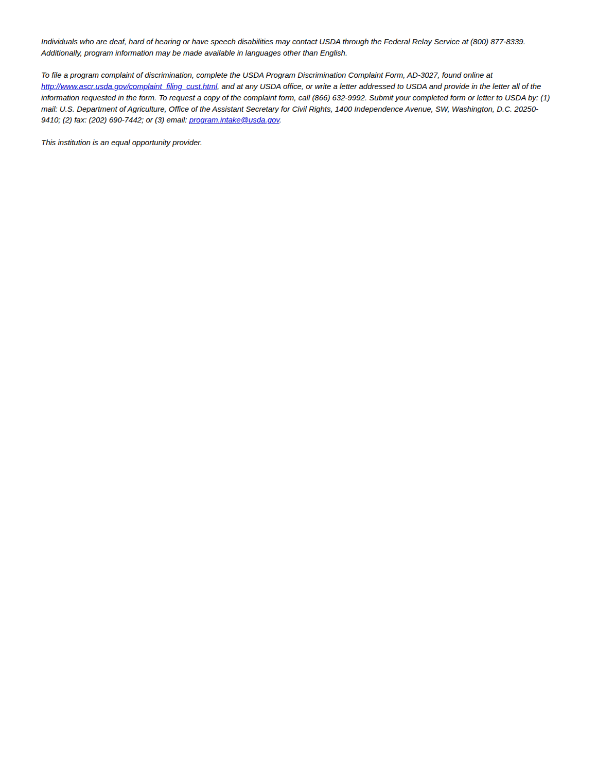Individuals who are deaf, hard of hearing or have speech disabilities may contact USDA through the Federal Relay Service at (800) 877-8339. Additionally, program information may be made available in languages other than English.
To file a program complaint of discrimination, complete the USDA Program Discrimination Complaint Form, AD-3027, found online at http://www.ascr.usda.gov/complaint_filing_cust.html, and at any USDA office, or write a letter addressed to USDA and provide in the letter all of the information requested in the form. To request a copy of the complaint form, call (866) 632-9992. Submit your completed form or letter to USDA by: (1) mail: U.S. Department of Agriculture, Office of the Assistant Secretary for Civil Rights, 1400 Independence Avenue, SW, Washington, D.C. 20250-9410; (2) fax: (202) 690-7442; or (3) email: program.intake@usda.gov.
This institution is an equal opportunity provider.